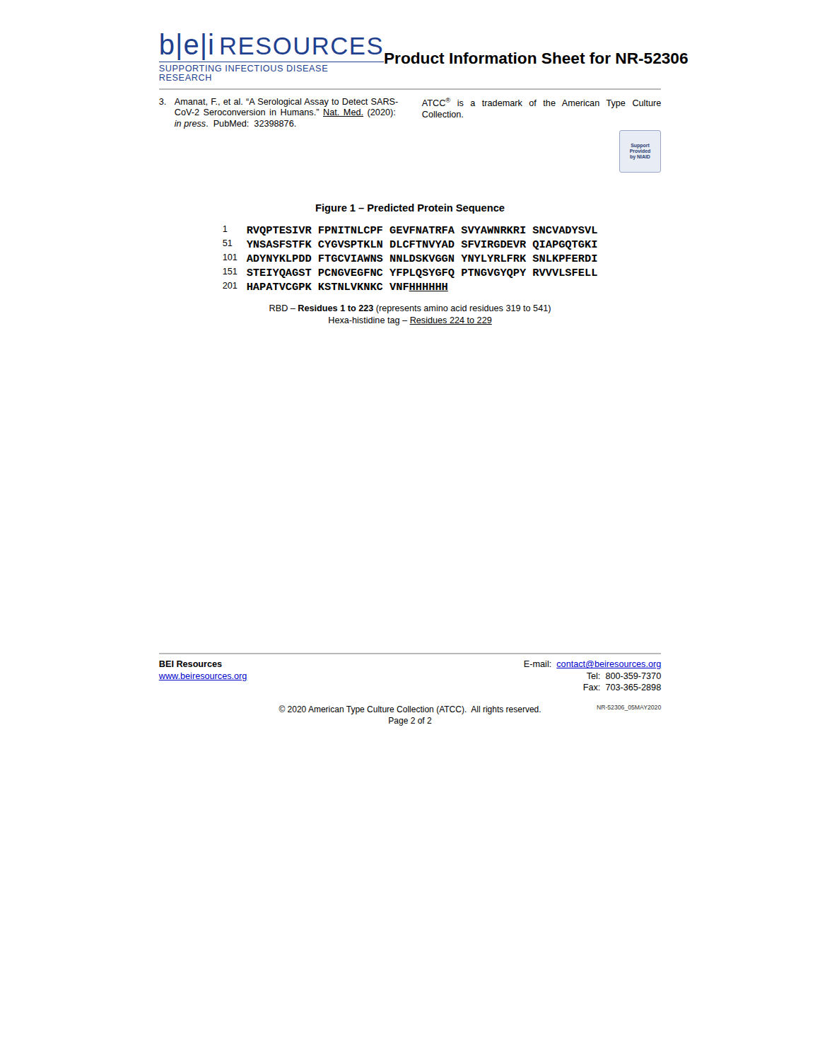b|e|i RESOURCES
SUPPORTING INFECTIOUS DISEASE RESEARCH
Product Information Sheet for NR-52306
3.
Amanat, F., et al. “A Serological Assay to Detect SARS-CoV-2 Seroconversion in Humans.” Nat. Med. (2020): in press. PubMed: 32398876.
ATCC® is a trademark of the American Type Culture Collection.
Support
Provided
by NIAID
Figure 1 – Predicted Protein Sequence
| 1 | RVQPTESIVR FPNITNLCPF GEVFNATRFA SVYAWNRKRI SNCVADYSVL |
| 51 | YNSASFSTFK CYGVSPTKLN DLCFTNVYAD SFVIRGDEVR QIAPGQTGKI |
| 101 | ADYNYKLPDD FTGCVIAWNS NNLDSKVGGN YNYLYRLFRK SNLKPFERDI |
| 151 | STEIYQAGST PCNGVEGFNC YFPLQSYGFQ PTNGVGYQPY RVVVLSFELL |
| 201 | HAPATVCGPK KSTNLVKNKC VNF HHHHHH |
RBD – Residues 1 to 223 (represents amino acid residues 319 to 541)
Hexa-histidine tag – Residues 224 to 229
BEI Resources
www.beiresources.org
E-mail: contact@beiresources.org
Tel: 800-359-7370
Fax: 703-365-2898
NR-52306_05MAY2020 © 2020 American Type Culture Collection (ATCC). All rights reserved.
Page 2 of 2